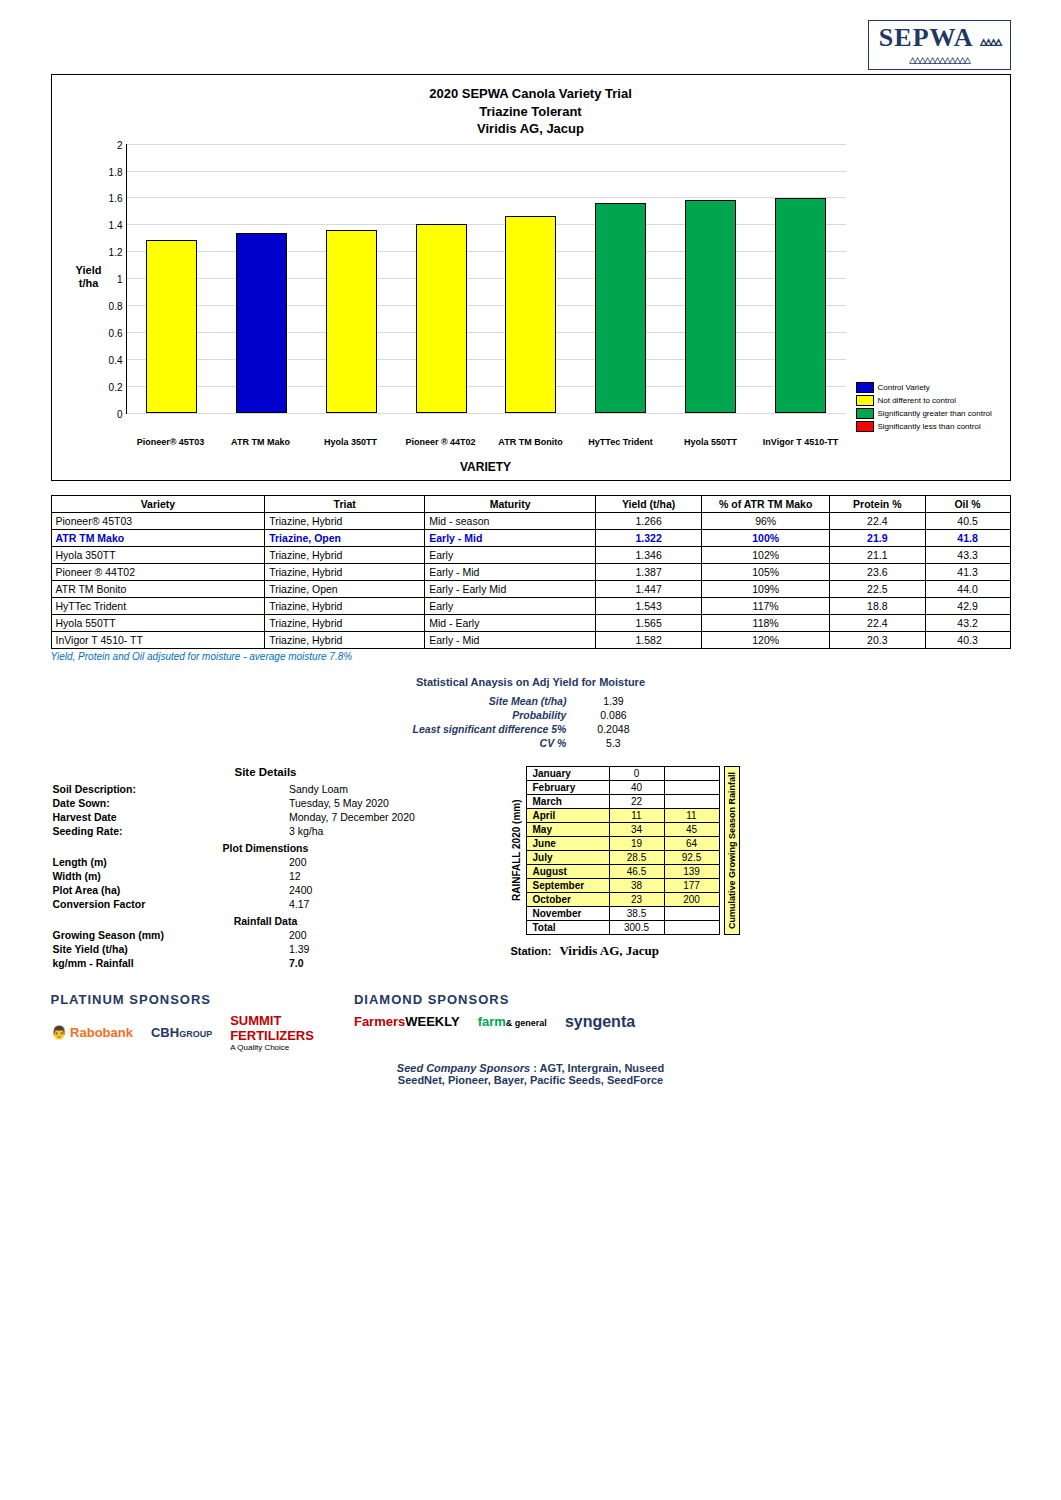SEPWA ▵▵▵▵
▵▵▵▵▵▵▵▵▵▵▵▵
2020 SEPWA Canola Variety Trial
Triazine Tolerant
Viridis AG, Jacup
Yield
t/ha
2
1.8
1.6
1.4
1.2
1
0.8
0.6
0.4
0.2
0
Pioneer® 45T03
ATR TM Mako
Hyola 350TT
Pioneer ® 44T02
ATR TM Bonito
HyTTec Trident
Hyola 550TT
InVigor T 4510-TT
VARIETY
Control Variety
Not different to control
Significantly greater than control
Significantly less than control
| Variety | Triat | Maturity | Yield (t/ha) | % of ATR TM Mako | Protein % | Oil % |
| --- | --- | --- | --- | --- | --- | --- |
| Pioneer® 45T03 | Triazine, Hybrid | Mid - season | 1.266 | 96% | 22.4 | 40.5 |
| ATR TM Mako | Triazine, Open | Early - Mid | 1.322 | 100% | 21.9 | 41.8 |
| Hyola 350TT | Triazine, Hybrid | Early | 1.346 | 102% | 21.1 | 43.3 |
| Pioneer ® 44T02 | Triazine, Hybrid | Early - Mid | 1.387 | 105% | 23.6 | 41.3 |
| ATR TM Bonito | Triazine, Open | Early - Early Mid | 1.447 | 109% | 22.5 | 44.0 |
| HyTTec Trident | Triazine, Hybrid | Early | 1.543 | 117% | 18.8 | 42.9 |
| Hyola 550TT | Triazine, Hybrid | Mid - Early | 1.565 | 118% | 22.4 | 43.2 |
| InVigor T 4510- TT | Triazine, Hybrid | Early - Mid | 1.582 | 120% | 20.3 | 40.3 |
Yield, Protein and Oil adjsuted for moisture - average moisture 7.8%
Statistical Anaysis on Adj Yield for Moisture
| Site Mean (t/ha) | 1.39 |
| Probability | 0.086 |
| Least significant difference 5% | 0.2048 |
| CV % | 5.3 |
Site Details
| Soil Description: | Sandy Loam |
| Date Sown: | Tuesday, 5 May 2020 |
| Harvest Date | Monday, 7 December 2020 |
| Seeding Rate: | 3 kg/ha |
| Plot Dimenstions |
| Length (m) | 200 |
| Width (m) | 12 |
| Plot Area (ha) | 2400 |
| Conversion Factor | 4.17 |
| Rainfall Data |
| Growing Season (mm) | 200 |
| Site Yield (t/ha) | 1.39 |
| kg/mm - Rainfall | 7.0 |
RAINFALL 2020 (mm)
| January | 0 | |
| February | 40 | |
| March | 22 | |
| April | 11 | 11 |
| May | 34 | 45 |
| June | 19 | 64 |
| July | 28.5 | 92.5 |
| August | 46.5 | 139 |
| September | 38 | 177 |
| October | 23 | 200 |
| November | 38.5 | |
| Total | 300.5 | |
Cumulative Growing Season Rainfall
Station: Viridis AG, Jacup
PLATINUM SPONSORS
👨 Rabobank CBHGROUP SUMMIT
FERTILIZERSA Quality Choice
DIAMOND SPONSORS
FarmersWEEKLY farm& general syngenta
Seed Company Sponsors : AGT, Intergrain, Nuseed
SeedNet, Pioneer, Bayer, Pacific Seeds, SeedForce